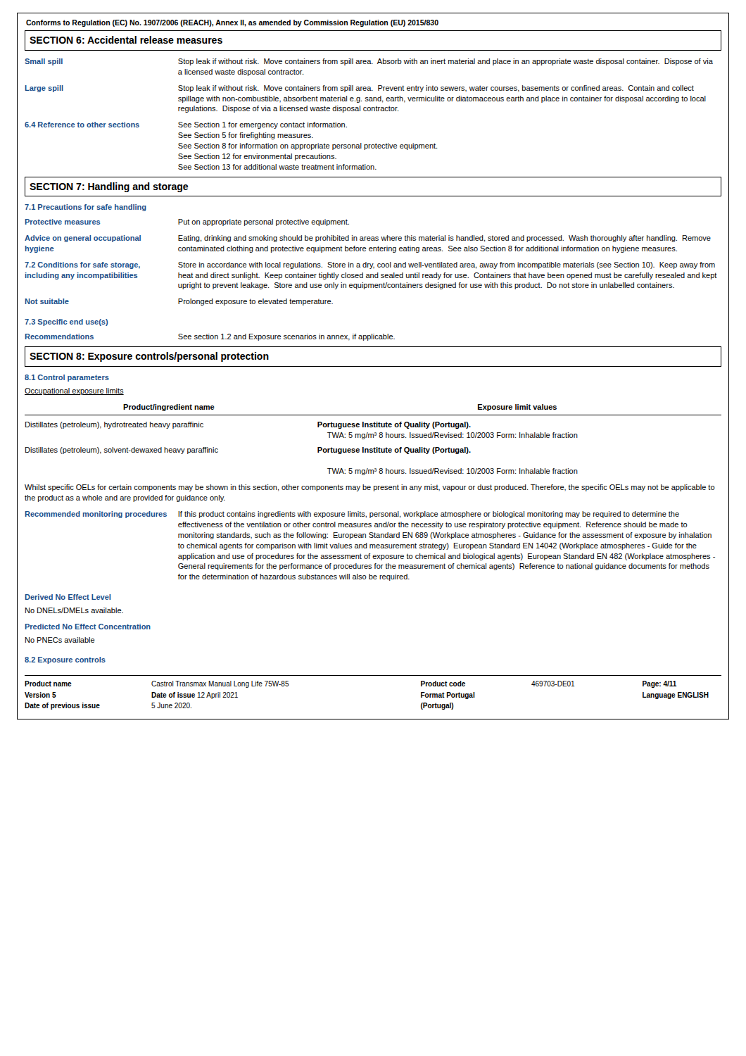Conforms to Regulation (EC) No. 1907/2006 (REACH), Annex II, as amended by Commission Regulation (EU) 2015/830
SECTION 6: Accidental release measures
| Small spill | Stop leak if without risk. Move containers from spill area. Absorb with an inert material and place in an appropriate waste disposal container. Dispose of via a licensed waste disposal contractor. |
| Large spill | Stop leak if without risk. Move containers from spill area. Prevent entry into sewers, water courses, basements or confined areas. Contain and collect spillage with non-combustible, absorbent material e.g. sand, earth, vermiculite or diatomaceous earth and place in container for disposal according to local regulations. Dispose of via a licensed waste disposal contractor. |
| 6.4 Reference to other sections | See Section 1 for emergency contact information. See Section 5 for firefighting measures. See Section 8 for information on appropriate personal protective equipment. See Section 12 for environmental precautions. See Section 13 for additional waste treatment information. |
SECTION 7: Handling and storage
7.1 Precautions for safe handling
| Protective measures | Put on appropriate personal protective equipment. |
| Advice on general occupational hygiene | Eating, drinking and smoking should be prohibited in areas where this material is handled, stored and processed. Wash thoroughly after handling. Remove contaminated clothing and protective equipment before entering eating areas. See also Section 8 for additional information on hygiene measures. |
| 7.2 Conditions for safe storage, including any incompatibilities | Store in accordance with local regulations. Store in a dry, cool and well-ventilated area, away from incompatible materials (see Section 10). Keep away from heat and direct sunlight. Keep container tightly closed and sealed until ready for use. Containers that have been opened must be carefully resealed and kept upright to prevent leakage. Store and use only in equipment/containers designed for use with this product. Do not store in unlabelled containers. |
| Not suitable | Prolonged exposure to elevated temperature. |
7.3 Specific end use(s)
| Recommendations | See section 1.2 and Exposure scenarios in annex, if applicable. |
SECTION 8: Exposure controls/personal protection
8.1 Control parameters
Occupational exposure limits
| Product/ingredient name | Exposure limit values |
| Distillates (petroleum), hydrotreated heavy paraffinic | Portuguese Institute of Quality (Portugal). TWA: 5 mg/m³ 8 hours. Issued/Revised: 10/2003 Form: Inhalable fraction |
| Distillates (petroleum), solvent-dewaxed heavy paraffinic | Portuguese Institute of Quality (Portugal). TWA: 5 mg/m³ 8 hours. Issued/Revised: 10/2003 Form: Inhalable fraction |
Whilst specific OELs for certain components may be shown in this section, other components may be present in any mist, vapour or dust produced. Therefore, the specific OELs may not be applicable to the product as a whole and are provided for guidance only.
| Recommended monitoring procedures | If this product contains ingredients with exposure limits, personal, workplace atmosphere or biological monitoring may be required to determine the effectiveness of the ventilation or other control measures and/or the necessity to use respiratory protective equipment. Reference should be made to monitoring standards, such as the following: European Standard EN 689 (Workplace atmospheres - Guidance for the assessment of exposure by inhalation to chemical agents for comparison with limit values and measurement strategy) European Standard EN 14042 (Workplace atmospheres - Guide for the application and use of procedures for the assessment of exposure to chemical and biological agents) European Standard EN 482 (Workplace atmospheres - General requirements for the performance of procedures for the measurement of chemical agents) Reference to national guidance documents for methods for the determination of hazardous substances will also be required. |
Derived No Effect Level
No DNELs/DMELs available.
Predicted No Effect Concentration
No PNECs available
8.2 Exposure controls
| Product name | Castrol Transmax Manual Long Life 75W-85 | Product code | 469703-DE01 | Page: 4/11 |
| Version 5 | Date of issue 12 April 2021 | Format Portugal | | Language ENGLISH |
| Date of previous issue | 5 June 2020. | (Portugal) | | |